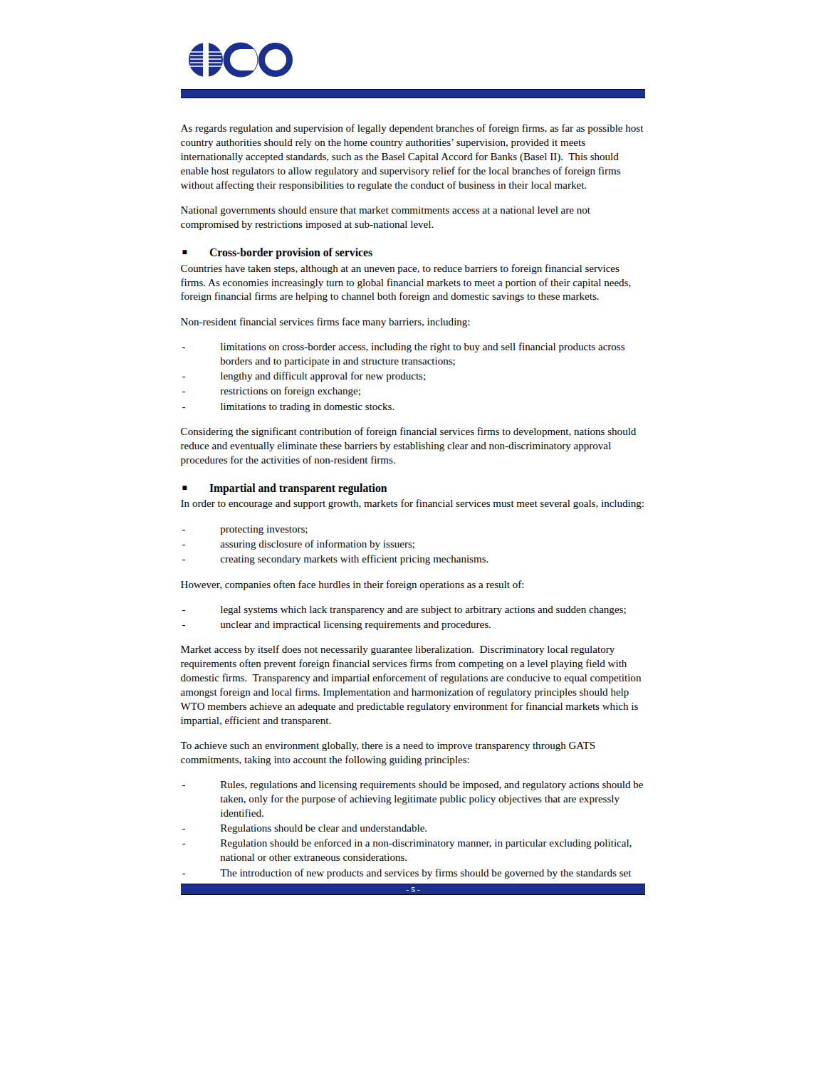As regards regulation and supervision of legally dependent branches of foreign firms, as far as possible host country authorities should rely on the home country authorities’ supervision, provided it meets internationally accepted standards, such as the Basel Capital Accord for Banks (Basel II). This should enable host regulators to allow regulatory and supervisory relief for the local branches of foreign firms without affecting their responsibilities to regulate the conduct of business in their local market.
National governments should ensure that market commitments access at a national level are not compromised by restrictions imposed at sub-national level.
Cross-border provision of services
Countries have taken steps, although at an uneven pace, to reduce barriers to foreign financial services firms. As economies increasingly turn to global financial markets to meet a portion of their capital needs, foreign financial firms are helping to channel both foreign and domestic savings to these markets.
Non-resident financial services firms face many barriers, including:
limitations on cross-border access, including the right to buy and sell financial products across borders and to participate in and structure transactions;
lengthy and difficult approval for new products;
restrictions on foreign exchange;
limitations to trading in domestic stocks.
Considering the significant contribution of foreign financial services firms to development, nations should reduce and eventually eliminate these barriers by establishing clear and non-discriminatory approval procedures for the activities of non-resident firms.
Impartial and transparent regulation
In order to encourage and support growth, markets for financial services must meet several goals, including:
protecting investors;
assuring disclosure of information by issuers;
creating secondary markets with efficient pricing mechanisms.
However, companies often face hurdles in their foreign operations as a result of:
legal systems which lack transparency and are subject to arbitrary actions and sudden changes;
unclear and impractical licensing requirements and procedures.
Market access by itself does not necessarily guarantee liberalization. Discriminatory local regulatory requirements often prevent foreign financial services firms from competing on a level playing field with domestic firms. Transparency and impartial enforcement of regulations are conducive to equal competition amongst foreign and local firms. Implementation and harmonization of regulatory principles should help WTO members achieve an adequate and predictable regulatory environment for financial markets which is impartial, efficient and transparent.
To achieve such an environment globally, there is a need to improve transparency through GATS commitments, taking into account the following guiding principles:
Rules, regulations and licensing requirements should be imposed, and regulatory actions should be taken, only for the purpose of achieving legitimate public policy objectives that are expressly identified.
Regulations should be clear and understandable.
Regulation should be enforced in a non-discriminatory manner, in particular excluding political, national or other extraneous considerations.
The introduction of new products and services by firms should be governed by the standards set
- 5 -